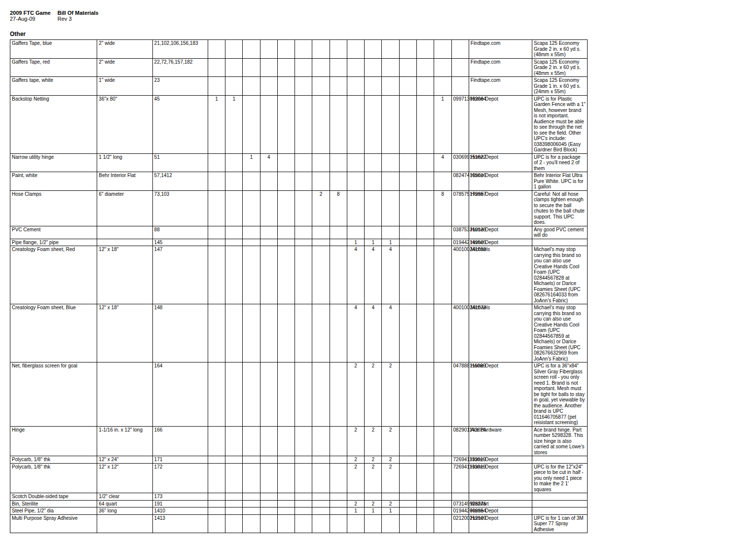| 2009 FTC Game | Bill Of Materials |
| 27-Aug-09 | Rev 3 |
Other
| Gaffers Tape, blue | 2" wide | 21,102,106,156,183 | | | | | | | | | | | | | | | | Findtape.com | Scapa 125 Economy Grade 2 in. x 60 yd s. (48mm x 55m) |
| Gaffers Tape, red | 2" wide | 22,72,76,157,182 | | | | | | | | | | | | | | | | Findtape.com | Scapa 125 Economy Grade 2 in. x 60 yd s. (48mm x 55m) |
| Gaffers tape, white | 1" wide | 23 | | | | | | | | | | | | | | | | Findtape.com | Scapa 125 Economy Grade 1 in. x 60 yd s. (24mm x 55m) |
| Backstop Netting | 36"x 80" | 45 | 1 | 1 | | | | | | | | | | | | 1 | 099713032064 | Home Depot | UPC is for Plastic Garden Fence with a 1" Mesh, however brand is not important. Audience must be able to see through the net to see the field. Other UPC's include: 038398006045 (Easy Gardner Bird Block) |
| Narrow utility hinge | 1 1/2" long | 51 | | | 1 | 4 | | | | | | | | | | 4 | 030699151622 | Home Depot | UPC is for a package of 2 - you'll need 2 of them |
| Paint, white | Behr Interior Flat | 57,1412 | | | | | | | | | | | | | | | 082474105016 | Home Depot | Behr Interior Flat Ultra Pure White. UPC is for 1 gallon |
| Hose Clamps | 6" diameter | 73,103 | | | | | | | 2 | 8 | | | | | | 8 | 078575179957 | Home Depot | Careful: Not all hose clamps tighten enough to secure the ball chutes to the ball chute support. This UPC does. |
| PVC Cement | | 88 | | | | | | | | | | | | | | | 038753310138 | Home Depot | Any good PVC cement will do |
| Pipe flange, 1/2" pipe | | 145 | | | | | | | | | 1 | 1 | 1 | | | | 019442149505 | Home Depot | |
| Creatology Foam sheet, Red | 12" x 18" | 147 | | | | | | | | | 4 | 4 | 4 | | | | 400100241059 | Michaels | Michael's may stop carrying this brand so you can also use Creative Hands Cool Foam (UPC 02844567828 at Michaels) or Darice Foamies Sheet (UPC 082676164033 from JoAnn's Fabric) |
| Creatology Foam sheet, Blue | 12" x 18" | 148 | | | | | | | | | 4 | 4 | 4 | | | | 400100241073 | Michaels | Michael's may stop carrying this brand so you can also use Creative Hands Cool Foam (UPC 02844567859 at Michaels) or Darice Foamies Sheet (UPC 082676632969 from JoAnn's Fabric) |
| Net, fiberglass screen for goal | | 164 | | | | | | | | | 2 | 2 | 2 | | | | 047888116089 | Home Depot | UPC is for a 36"x84" Silver Gray Fiberglass screen roll - you only need 1. Brand is not important. Mesh must be tight for balls to stay in goal, yet viewable by the audience. Another brand is UPC 011646705877 (pet reisistant screening) |
| Hinge | 1-1/16 in. x 12" long | 166 | | | | | | | | | 2 | 2 | 2 | | | | 082901143024 | Ace Hardware | Ace brand hinge. Part number 5298328. This size hinge is also carried at some Lowe's stores |
| Polycarb, 1/8" thk | 12" x 24" | 171 | | | | | | | | | 2 | 2 | 2 | | | | 726941133019 | Home Depot | |
| Polycarb, 1/8" thk | 12" x 12" | 172 | | | | | | | | | 2 | 2 | 2 | | | | 726941133019 | Home Depot | UPC is for the 12"x24" piece to be cut in half - you only need 1 piece to make the 2 1' squares |
| Scotch Double-sided tape | 1/2" clear | 173 | | | | | | | | | | | | | | | | | |
| Bin, Sterilite | 64 quart | 191 | | | | | | | | | 2 | 2 | 2 | | | | 073149928276 | WalMart | |
| Steel Pipe, 1/2" dia | 36" long | 1410 | | | | | | | | | 1 | 1 | 1 | | | | 019442606954 | Home Depot | |
| Multi Purpose Spray Adhesive | | 1413 | | | | | | | | | | | | | | | 021200212109 | Home Depot | UPC is for 1 can of 3M Super 77 Spray Adhesive |